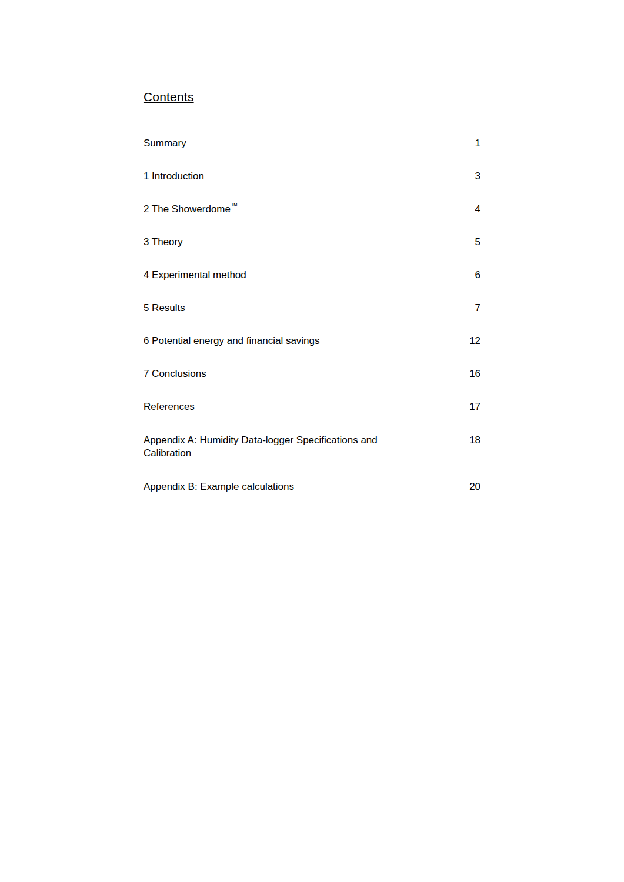Contents
| Summary | 1 |
| 1 Introduction | 3 |
| 2 The Showerdome ™ | 4 |
| 3 Theory | 5 |
| 4 Experimental method | 6 |
| 5 Results | 7 |
| 6 Potential energy and financial savings | 12 |
| 7 Conclusions | 16 |
| References | 17 |
| Appendix A: Humidity Data-logger Specifications and Calibration | 18 |
| Appendix B: Example calculations | 20 |